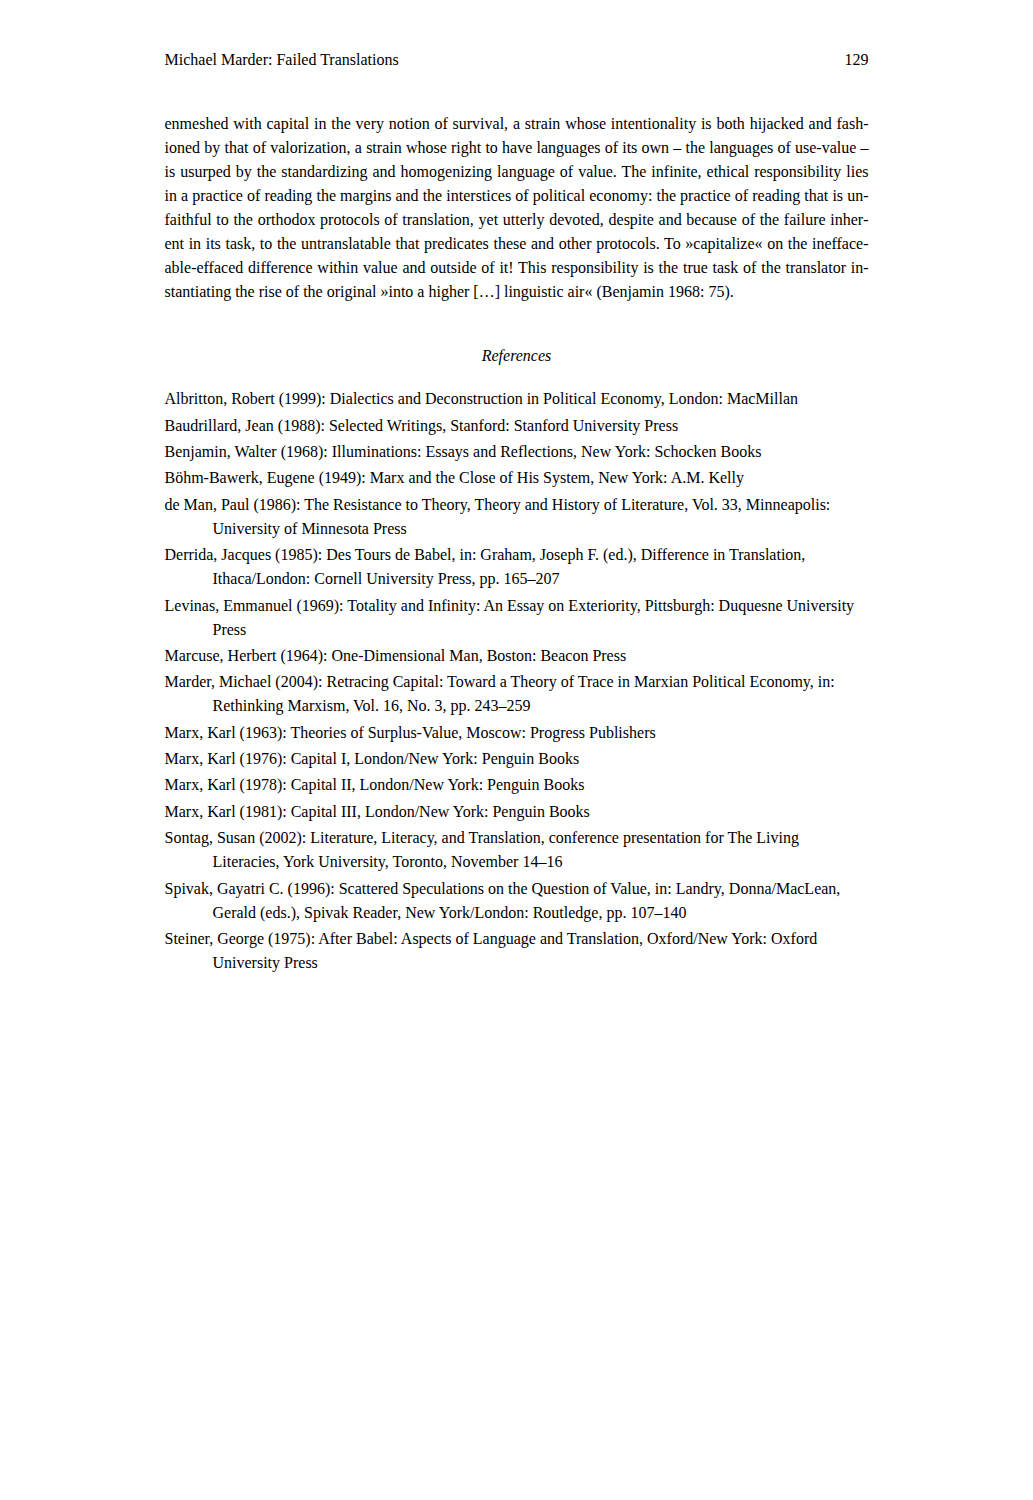Michael Marder: Failed Translations 129
enmeshed with capital in the very notion of survival, a strain whose intentionality is both hijacked and fashioned by that of valorization, a strain whose right to have languages of its own – the languages of use-value – is usurped by the standardizing and homogenizing language of value. The infinite, ethical responsibility lies in a practice of reading the margins and the interstices of political economy: the practice of reading that is unfaithful to the orthodox protocols of translation, yet utterly devoted, despite and because of the failure inherent in its task, to the untranslatable that predicates these and other protocols. To »capitalize« on the ineffaceable-effaced difference within value and outside of it! This responsibility is the true task of the translator instantiating the rise of the original »into a higher […] linguistic air« (Benjamin 1968: 75).
References
Albritton, Robert (1999): Dialectics and Deconstruction in Political Economy, London: MacMillan
Baudrillard, Jean (1988): Selected Writings, Stanford: Stanford University Press
Benjamin, Walter (1968): Illuminations: Essays and Reflections, New York: Schocken Books
Böhm-Bawerk, Eugene (1949): Marx and the Close of His System, New York: A.M. Kelly
de Man, Paul (1986): The Resistance to Theory, Theory and History of Literature, Vol. 33, Minneapolis: University of Minnesota Press
Derrida, Jacques (1985): Des Tours de Babel, in: Graham, Joseph F. (ed.), Difference in Translation, Ithaca/London: Cornell University Press, pp. 165–207
Levinas, Emmanuel (1969): Totality and Infinity: An Essay on Exteriority, Pittsburgh: Duquesne University Press
Marcuse, Herbert (1964): One-Dimensional Man, Boston: Beacon Press
Marder, Michael (2004): Retracing Capital: Toward a Theory of Trace in Marxian Political Economy, in: Rethinking Marxism, Vol. 16, No. 3, pp. 243–259
Marx, Karl (1963): Theories of Surplus-Value, Moscow: Progress Publishers
Marx, Karl (1976): Capital I, London/New York: Penguin Books
Marx, Karl (1978): Capital II, London/New York: Penguin Books
Marx, Karl (1981): Capital III, London/New York: Penguin Books
Sontag, Susan (2002): Literature, Literacy, and Translation, conference presentation for The Living Literacies, York University, Toronto, November 14–16
Spivak, Gayatri C. (1996): Scattered Speculations on the Question of Value, in: Landry, Donna/MacLean, Gerald (eds.), Spivak Reader, New York/London: Routledge, pp. 107–140
Steiner, George (1975): After Babel: Aspects of Language and Translation, Oxford/New York: Oxford University Press